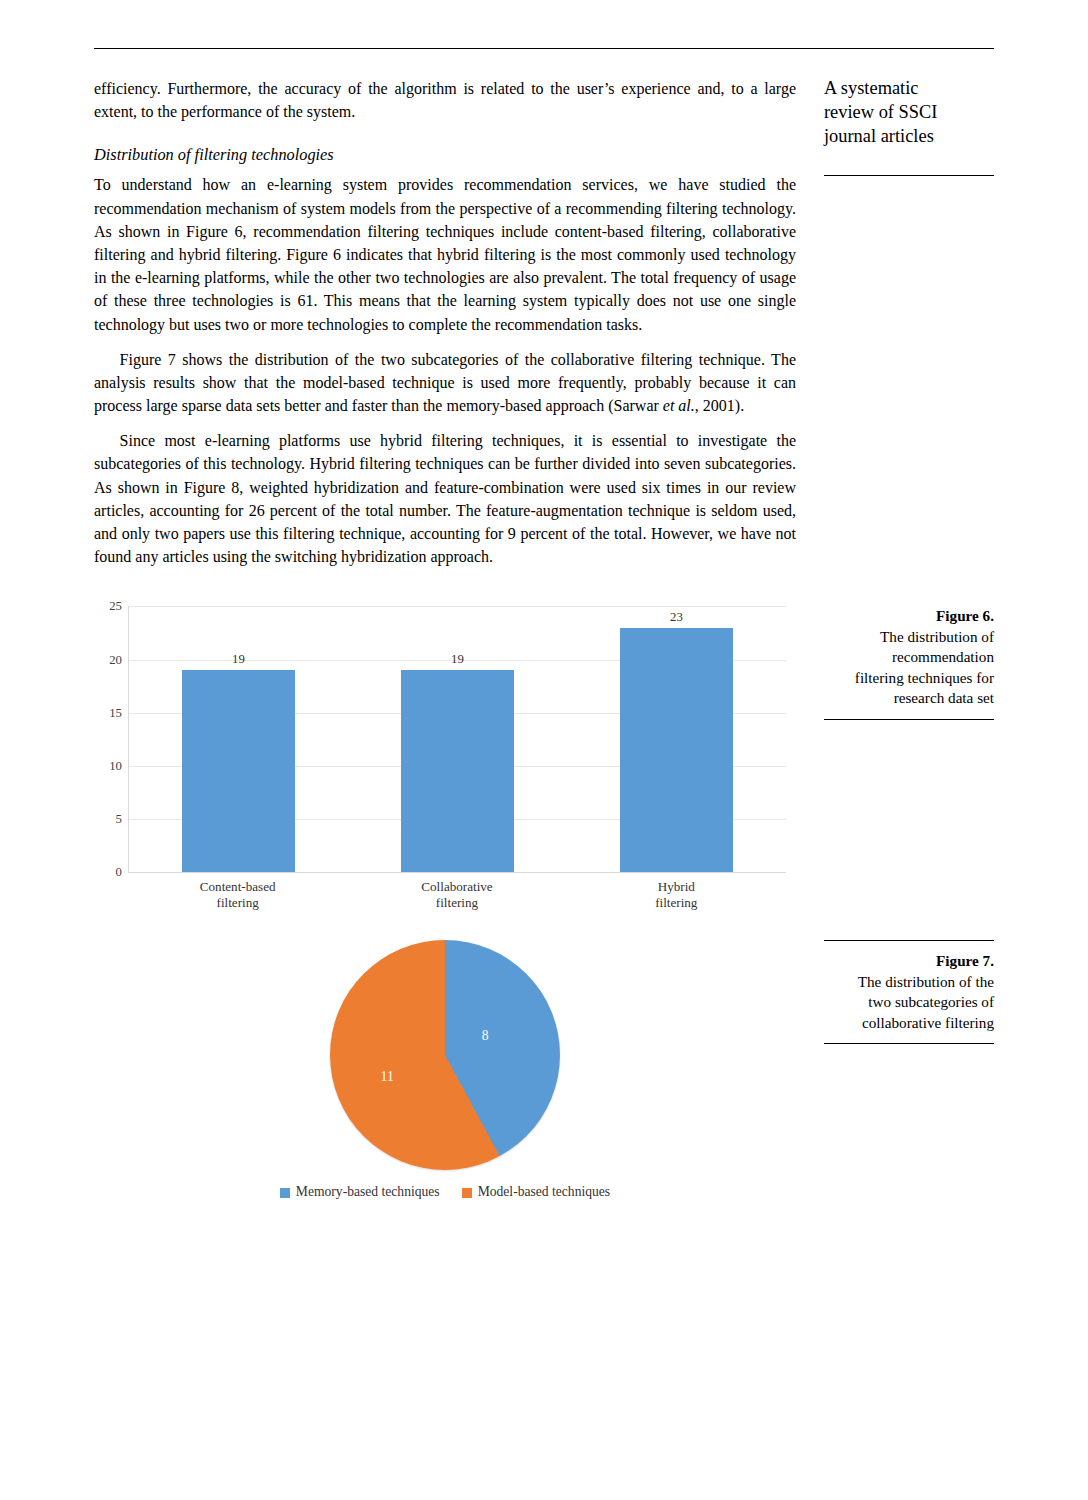efficiency. Furthermore, the accuracy of the algorithm is related to the user’s experience and, to a large extent, to the performance of the system.
Distribution of filtering technologies
To understand how an e-learning system provides recommendation services, we have studied the recommendation mechanism of system models from the perspective of a recommending filtering technology. As shown in Figure 6, recommendation filtering techniques include content-based filtering, collaborative filtering and hybrid filtering. Figure 6 indicates that hybrid filtering is the most commonly used technology in the e-learning platforms, while the other two technologies are also prevalent. The total frequency of usage of these three technologies is 61. This means that the learning system typically does not use one single technology but uses two or more technologies to complete the recommendation tasks.
Figure 7 shows the distribution of the two subcategories of the collaborative filtering technique. The analysis results show that the model-based technique is used more frequently, probably because it can process large sparse data sets better and faster than the memory-based approach (Sarwar et al., 2001).
Since most e-learning platforms use hybrid filtering techniques, it is essential to investigate the subcategories of this technology. Hybrid filtering techniques can be further divided into seven subcategories. As shown in Figure 8, weighted hybridization and feature-combination were used six times in our review articles, accounting for 26 percent of the total number. The feature-augmentation technique is seldom used, and only two papers use this filtering technique, accounting for 9 percent of the total. However, we have not found any articles using the switching hybridization approach.
A systematic
review of SSCI
journal articles
25
20
15
10
5
0
19
19
23
Content-based
filtering
Collaborative
filtering
Hybrid
filtering
Figure 6.
The distribution of
recommendation
filtering techniques for
research data set
8 11
Memory-based techniques Model-based techniques
Figure 7.
The distribution of the
two subcategories of
collaborative filtering